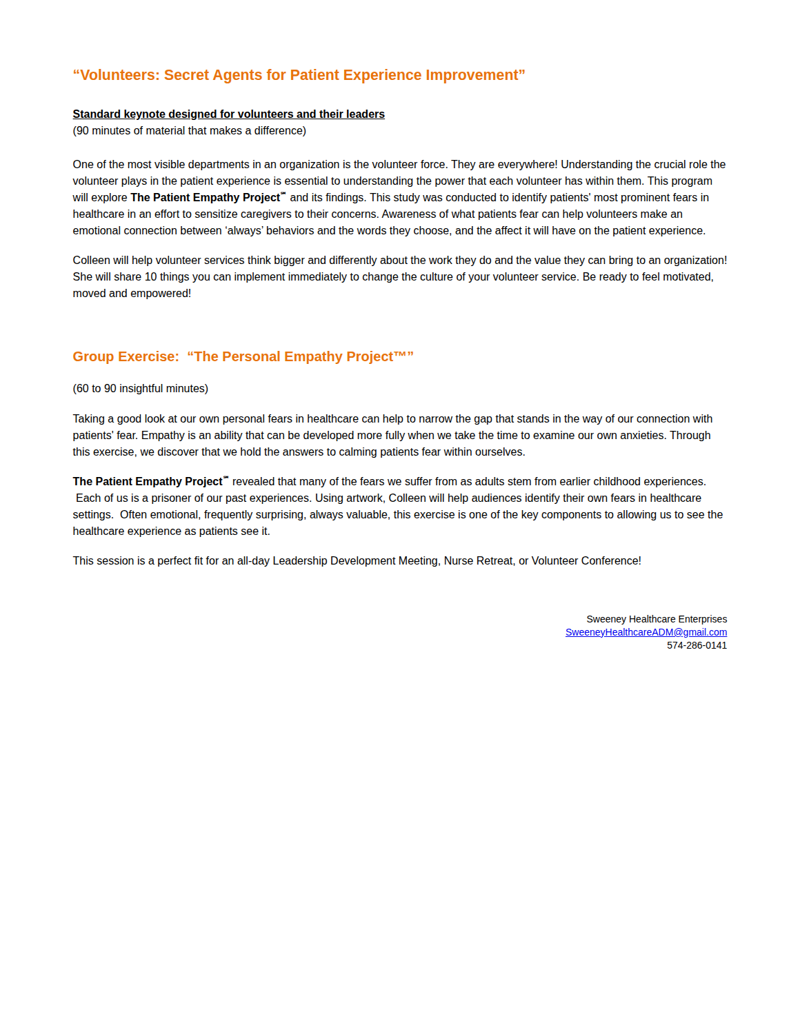“Volunteers: Secret Agents for Patient Experience Improvement”
Standard keynote designed for volunteers and their leaders
(90 minutes of material that makes a difference)
One of the most visible departments in an organization is the volunteer force. They are everywhere! Understanding the crucial role the volunteer plays in the patient experience is essential to understanding the power that each volunteer has within them. This program will explore The Patient Empathy Project℠ and its findings. This study was conducted to identify patients' most prominent fears in healthcare in an effort to sensitize caregivers to their concerns. Awareness of what patients fear can help volunteers make an emotional connection between ‘always’ behaviors and the words they choose, and the affect it will have on the patient experience.
Colleen will help volunteer services think bigger and differently about the work they do and the value they can bring to an organization! She will share 10 things you can implement immediately to change the culture of your volunteer service. Be ready to feel motivated, moved and empowered!
Group Exercise: “The Personal Empathy Project™”
(60 to 90 insightful minutes)
Taking a good look at our own personal fears in healthcare can help to narrow the gap that stands in the way of our connection with patients' fear. Empathy is an ability that can be developed more fully when we take the time to examine our own anxieties. Through this exercise, we discover that we hold the answers to calming patients fear within ourselves.
The Patient Empathy Project℠ revealed that many of the fears we suffer from as adults stem from earlier childhood experiences. Each of us is a prisoner of our past experiences. Using artwork, Colleen will help audiences identify their own fears in healthcare settings. Often emotional, frequently surprising, always valuable, this exercise is one of the key components to allowing us to see the healthcare experience as patients see it.
This session is a perfect fit for an all-day Leadership Development Meeting, Nurse Retreat, or Volunteer Conference!
Sweeney Healthcare Enterprises
SweeneyHealthcareADM@gmail.com
574-286-0141